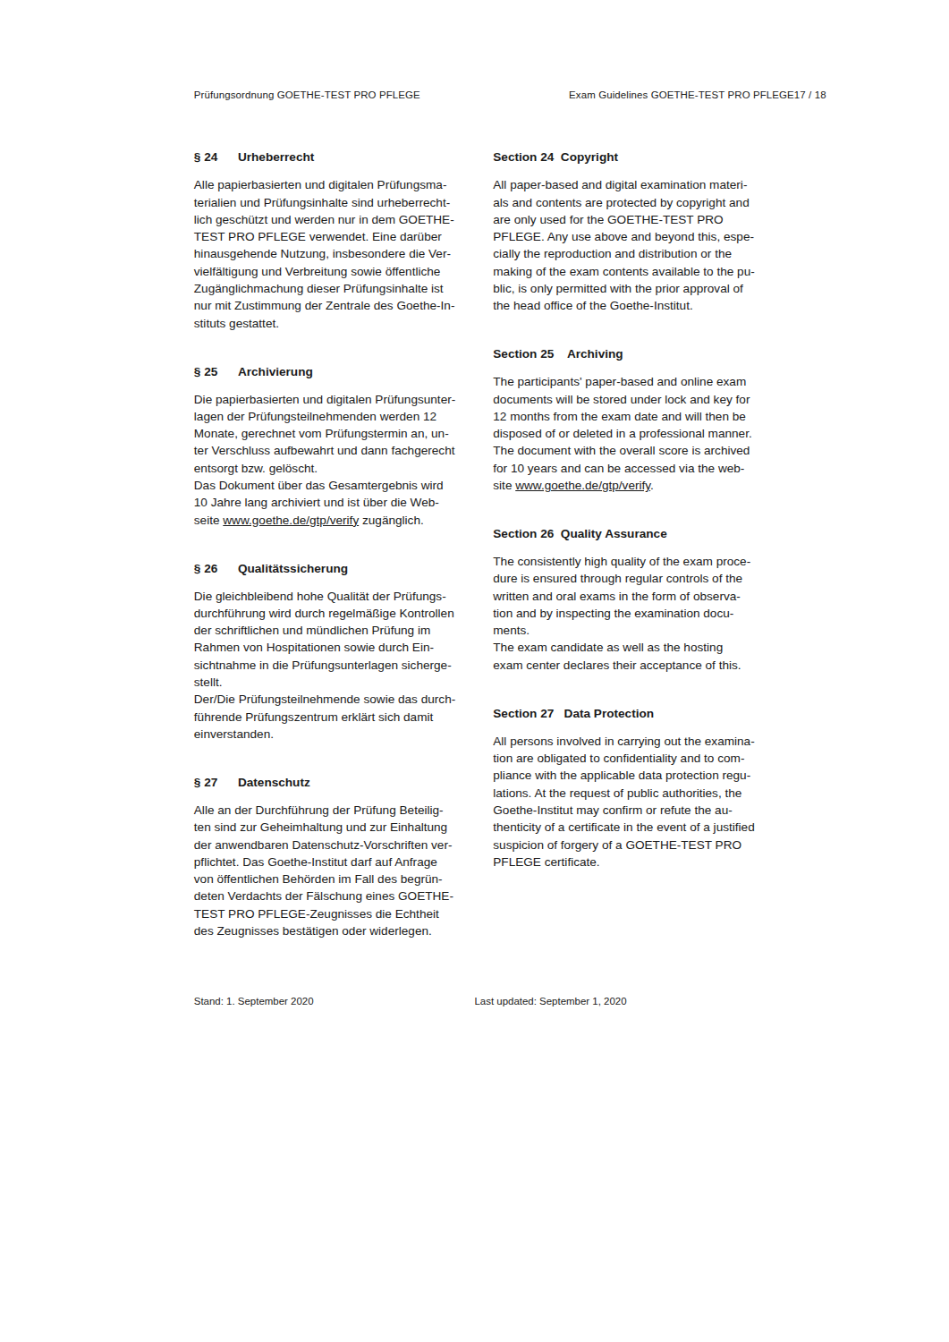Prüfungsordnung GOETHE-TEST PRO PFLEGE Exam Guidelines GOETHE-TEST PRO PFLEGE 17 / 18
§ 24 Urheberrecht
Alle papierbasierten und digitalen Prüfungsmaterialien und Prüfungsinhalte sind urheberrechtlich geschützt und werden nur in dem GOETHE-TEST PRO PFLEGE verwendet. Eine darüber hinausgehende Nutzung, insbesondere die Vervielfältigung und Verbreitung sowie öffentliche Zugänglichmachung dieser Prüfungsinhalte ist nur mit Zustimmung der Zentrale des Goethe-Instituts gestattet.
§ 25 Archivierung
Die papierbasierten und digitalen Prüfungsunterlagen der Prüfungsteilnehmenden werden 12 Monate, gerechnet vom Prüfungstermin an, unter Verschluss aufbewahrt und dann fachgerecht entsorgt bzw. gelöscht.
Das Dokument über das Gesamtergebnis wird 10 Jahre lang archiviert und ist über die Webseite www.goethe.de/gtp/verify zugänglich.
§ 26 Qualitätssicherung
Die gleichbleibend hohe Qualität der Prüfungsdurchführung wird durch regelmäßige Kontrollen der schriftlichen und mündlichen Prüfung im Rahmen von Hospitationen sowie durch Einsichtnahme in die Prüfungsunterlagen sichergestellt.
Der/Die Prüfungsteilnehmende sowie das durchführende Prüfungszentrum erklärt sich damit einverstanden.
§ 27 Datenschutz
Alle an der Durchführung der Prüfung Beteiligten sind zur Geheimhaltung und zur Einhaltung der anwendbaren Datenschutz-Vorschriften verpflichtet. Das Goethe-Institut darf auf Anfrage von öffentlichen Behörden im Fall des begründeten Verdachts der Fälschung eines GOETHE-TEST PRO PFLEGE-Zeugnisses die Echtheit des Zeugnisses bestätigen oder widerlegen.
Section 24 Copyright
All paper-based and digital examination materials and contents are protected by copyright and are only used for the GOETHE-TEST PRO PFLEGE. Any use above and beyond this, especially the reproduction and distribution or the making of the exam contents available to the public, is only permitted with the prior approval of the head office of the Goethe-Institut.
Section 25 Archiving
The participants' paper-based and online exam documents will be stored under lock and key for 12 months from the exam date and will then be disposed of or deleted in a professional manner.
The document with the overall score is archived for 10 years and can be accessed via the website www.goethe.de/gtp/verify.
Section 26 Quality Assurance
The consistently high quality of the exam procedure is ensured through regular controls of the written and oral exams in the form of observation and by inspecting the examination documents.
The exam candidate as well as the hosting exam center declares their acceptance of this.
Section 27 Data Protection
All persons involved in carrying out the examination are obligated to confidentiality and to compliance with the applicable data protection regulations. At the request of public authorities, the Goethe-Institut may confirm or refute the authenticity of a certificate in the event of a justified suspicion of forgery of a GOETHE-TEST PRO PFLEGE certificate.
Stand: 1. September 2020
Last updated: September 1, 2020